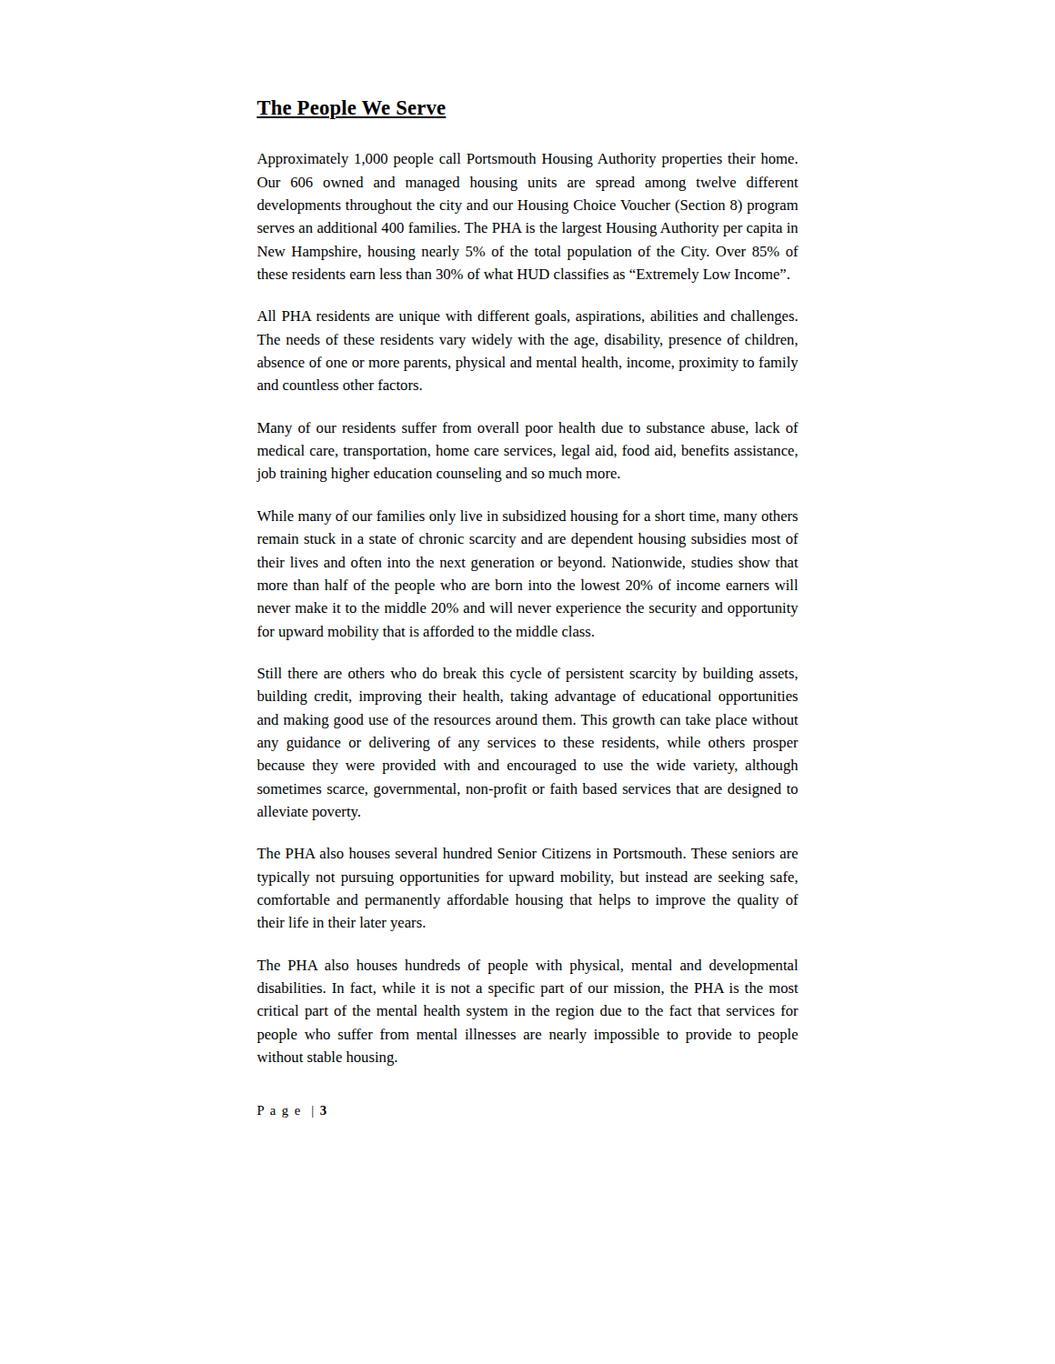The People We Serve
Approximately 1,000 people call Portsmouth Housing Authority properties their home. Our 606 owned and managed housing units are spread among twelve different developments throughout the city and our Housing Choice Voucher (Section 8) program serves an additional 400 families. The PHA is the largest Housing Authority per capita in New Hampshire, housing nearly 5% of the total population of the City. Over 85% of these residents earn less than 30% of what HUD classifies as “Extremely Low Income”.
All PHA residents are unique with different goals, aspirations, abilities and challenges. The needs of these residents vary widely with the age, disability, presence of children, absence of one or more parents, physical and mental health, income, proximity to family and countless other factors.
Many of our residents suffer from overall poor health due to substance abuse, lack of medical care, transportation, home care services, legal aid, food aid, benefits assistance, job training higher education counseling and so much more.
While many of our families only live in subsidized housing for a short time, many others remain stuck in a state of chronic scarcity and are dependent housing subsidies most of their lives and often into the next generation or beyond. Nationwide, studies show that more than half of the people who are born into the lowest 20% of income earners will never make it to the middle 20% and will never experience the security and opportunity for upward mobility that is afforded to the middle class.
Still there are others who do break this cycle of persistent scarcity by building assets, building credit, improving their health, taking advantage of educational opportunities and making good use of the resources around them. This growth can take place without any guidance or delivering of any services to these residents, while others prosper because they were provided with and encouraged to use the wide variety, although sometimes scarce, governmental, non-profit or faith based services that are designed to alleviate poverty.
The PHA also houses several hundred Senior Citizens in Portsmouth. These seniors are typically not pursuing opportunities for upward mobility, but instead are seeking safe, comfortable and permanently affordable housing that helps to improve the quality of their life in their later years.
The PHA also houses hundreds of people with physical, mental and developmental disabilities. In fact, while it is not a specific part of our mission, the PHA is the most critical part of the mental health system in the region due to the fact that services for people who suffer from mental illnesses are nearly impossible to provide to people without stable housing.
P a g e | 3